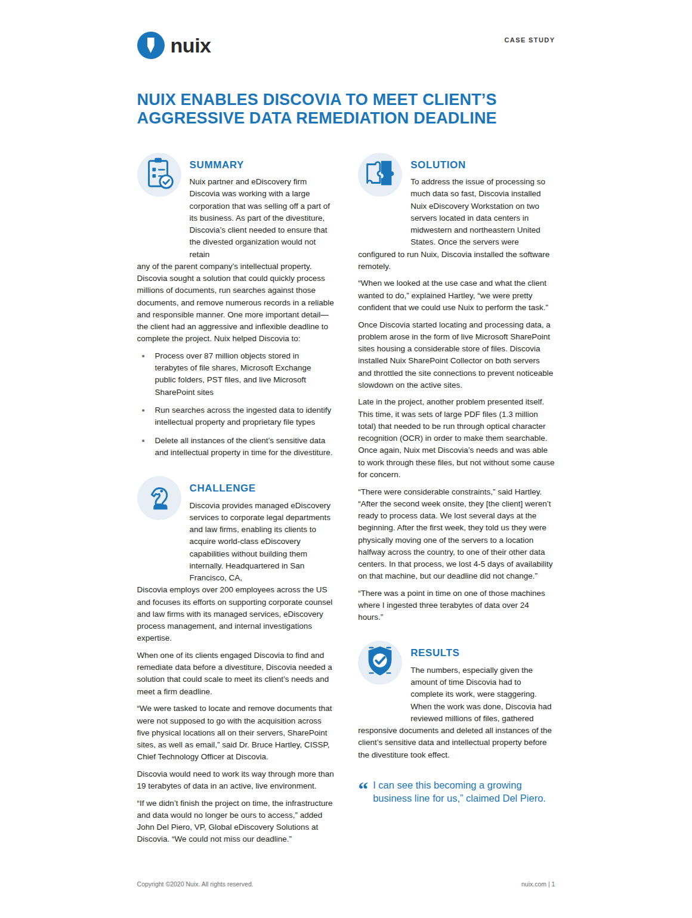nuix
CASE STUDY
Nuix Enables Discovia to Meet Client’s Aggressive Data Remediation Deadline
Summary
Nuix partner and eDiscovery firm Discovia was working with a large corporation that was selling off a part of its business. As part of the divestiture, Discovia’s client needed to ensure that the divested organization would not retain
any of the parent company’s intellectual property. Discovia sought a solution that could quickly process millions of documents, run searches against those documents, and remove numerous records in a reliable and responsible manner. One more important detail—the client had an aggressive and inflexible deadline to complete the project. Nuix helped Discovia to:
Process over 87 million objects stored in terabytes of file shares, Microsoft Exchange public folders, PST files, and live Microsoft SharePoint sites
Run searches across the ingested data to identify intellectual property and proprietary file types
Delete all instances of the client’s sensitive data and intellectual property in time for the divestiture.
Challenge
Discovia provides managed eDiscovery services to corporate legal departments and law firms, enabling its clients to acquire world-class eDiscovery capabilities without building them internally. Headquartered in San Francisco, CA,
Discovia employs over 200 employees across the US and focuses its efforts on supporting corporate counsel and law firms with its managed services, eDiscovery process management, and internal investigations expertise.
When one of its clients engaged Discovia to find and remediate data before a divestiture, Discovia needed a solution that could scale to meet its client’s needs and meet a firm deadline.
“We were tasked to locate and remove documents that were not supposed to go with the acquisition across five physical locations all on their servers, SharePoint sites, as well as email,” said Dr. Bruce Hartley, CISSP, Chief Technology Officer at Discovia.
Discovia would need to work its way through more than 19 terabytes of data in an active, live environment.
“If we didn’t finish the project on time, the infrastructure and data would no longer be ours to access,” added John Del Piero, VP, Global eDiscovery Solutions at Discovia. “We could not miss our deadline.”
Solution
To address the issue of processing so much data so fast, Discovia installed Nuix eDiscovery Workstation on two servers located in data centers in midwestern and northeastern United States. Once the servers were
configured to run Nuix, Discovia installed the software remotely.
“When we looked at the use case and what the client wanted to do,” explained Hartley, “we were pretty confident that we could use Nuix to perform the task.”
Once Discovia started locating and processing data, a problem arose in the form of live Microsoft SharePoint sites housing a considerable store of files. Discovia installed Nuix SharePoint Collector on both servers and throttled the site connections to prevent noticeable slowdown on the active sites.
Late in the project, another problem presented itself. This time, it was sets of large PDF files (1.3 million total) that needed to be run through optical character recognition (OCR) in order to make them searchable. Once again, Nuix met Discovia’s needs and was able to work through these files, but not without some cause for concern.
“There were considerable constraints,” said Hartley. “After the second week onsite, they [the client] weren’t ready to process data. We lost several days at the beginning. After the first week, they told us they were physically moving one of the servers to a location halfway across the country, to one of their other data centers. In that process, we lost 4-5 days of availability on that machine, but our deadline did not change.”
“There was a point in time on one of those machines where I ingested three terabytes of data over 24 hours.”
Results
The numbers, especially given the amount of time Discovia had to complete its work, were staggering. When the work was done, Discovia had reviewed millions of files, gathered
responsive documents and deleted all instances of the client’s sensitive data and intellectual property before the divestiture took effect.
“
I can see this becoming a growing business line for us,” claimed Del Piero.
Copyright ©2020 Nuix. All rights reserved.
nuix.com | 1